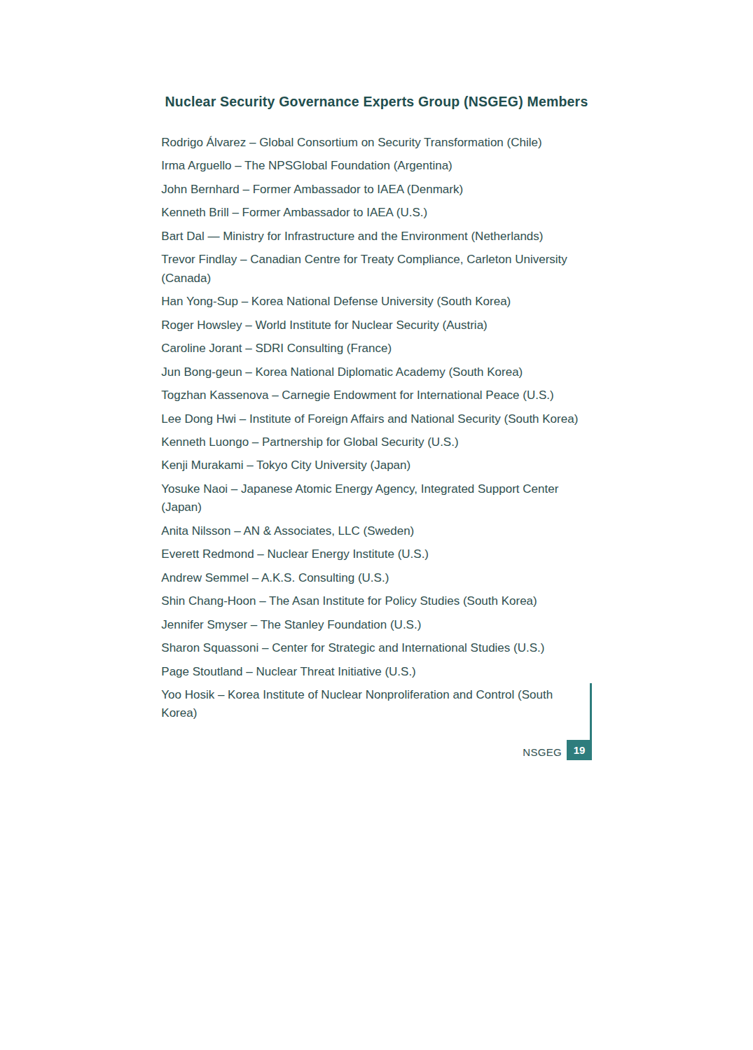Nuclear Security Governance Experts Group (NSGEG) Members
Rodrigo Álvarez – Global Consortium on Security Transformation (Chile)
Irma Arguello – The NPSGlobal Foundation (Argentina)
John Bernhard – Former Ambassador to IAEA (Denmark)
Kenneth Brill – Former Ambassador to IAEA (U.S.)
Bart Dal — Ministry for Infrastructure and the Environment (Netherlands)
Trevor Findlay – Canadian Centre for Treaty Compliance, Carleton University (Canada)
Han Yong-Sup – Korea National Defense University (South Korea)
Roger Howsley – World Institute for Nuclear Security (Austria)
Caroline Jorant – SDRI Consulting (France)
Jun Bong-geun – Korea National Diplomatic Academy (South Korea)
Togzhan Kassenova – Carnegie Endowment for International Peace (U.S.)
Lee Dong Hwi – Institute of Foreign Affairs and National Security (South Korea)
Kenneth Luongo – Partnership for Global Security (U.S.)
Kenji Murakami – Tokyo City University (Japan)
Yosuke Naoi – Japanese Atomic Energy Agency, Integrated Support Center (Japan)
Anita Nilsson – AN & Associates, LLC (Sweden)
Everett Redmond – Nuclear Energy Institute (U.S.)
Andrew Semmel – A.K.S. Consulting (U.S.)
Shin Chang-Hoon – The Asan Institute for Policy Studies (South Korea)
Jennifer Smyser – The Stanley Foundation (U.S.)
Sharon Squassoni – Center for Strategic and International Studies (U.S.)
Page Stoutland – Nuclear Threat Initiative (U.S.)
Yoo Hosik – Korea Institute of Nuclear Nonproliferation and Control (South Korea)
NSGEG 19